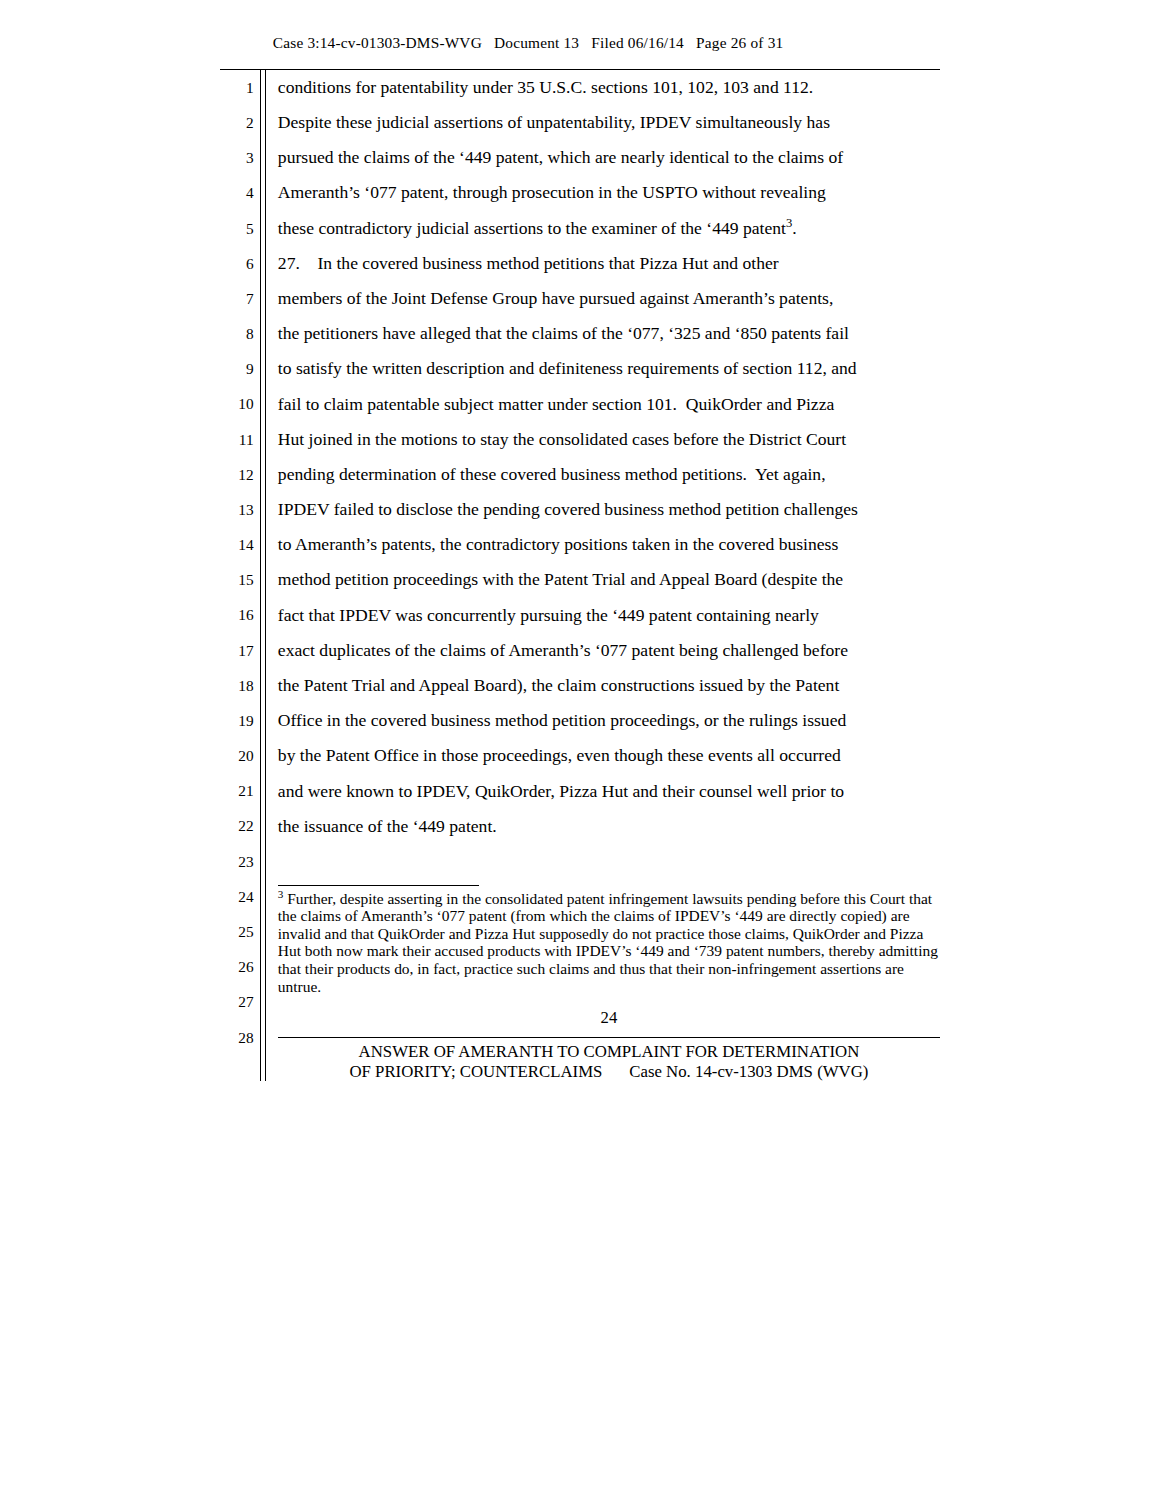Case 3:14-cv-01303-DMS-WVG Document 13 Filed 06/16/14 Page 26 of 31
1
2
3
4
5
6
7
8
9
10
11
12
13
14
15
16
17
18
19
20
21
22
23
24
25
26
27
28
conditions for patentability under 35 U.S.C. sections 101, 102, 103 and 112.
Despite these judicial assertions of unpatentability, IPDEV simultaneously has
pursued the claims of the ‘449 patent, which are nearly identical to the claims of
Ameranth’s ‘077 patent, through prosecution in the USPTO without revealing
these contradictory judicial assertions to the examiner of the ‘449 patent3.
27. In the covered business method petitions that Pizza Hut and other
members of the Joint Defense Group have pursued against Ameranth’s patents,
the petitioners have alleged that the claims of the ‘077, ‘325 and ‘850 patents fail
to satisfy the written description and definiteness requirements of section 112, and
fail to claim patentable subject matter under section 101. QuikOrder and Pizza
Hut joined in the motions to stay the consolidated cases before the District Court
pending determination of these covered business method petitions. Yet again,
IPDEV failed to disclose the pending covered business method petition challenges
to Ameranth’s patents, the contradictory positions taken in the covered business
method petition proceedings with the Patent Trial and Appeal Board (despite the
fact that IPDEV was concurrently pursuing the ‘449 patent containing nearly
exact duplicates of the claims of Ameranth’s ‘077 patent being challenged before
the Patent Trial and Appeal Board), the claim constructions issued by the Patent
Office in the covered business method petition proceedings, or the rulings issued
by the Patent Office in those proceedings, even though these events all occurred
and were known to IPDEV, QuikOrder, Pizza Hut and their counsel well prior to
the issuance of the ‘449 patent.
3 Further, despite asserting in the consolidated patent infringement lawsuits pending before this Court that the claims of Ameranth’s ‘077 patent (from which the claims of IPDEV’s ‘449 are directly copied) are invalid and that QuikOrder and Pizza Hut supposedly do not practice those claims, QuikOrder and Pizza Hut both now mark their accused products with IPDEV’s ‘449 and ‘739 patent numbers, thereby admitting that their products do, in fact, practice such claims and thus that their non-infringement assertions are untrue.
24
ANSWER OF AMERANTH TO COMPLAINT FOR DETERMINATION OF PRIORITY; COUNTERCLAIMS Case No. 14-cv-1303 DMS (WVG)